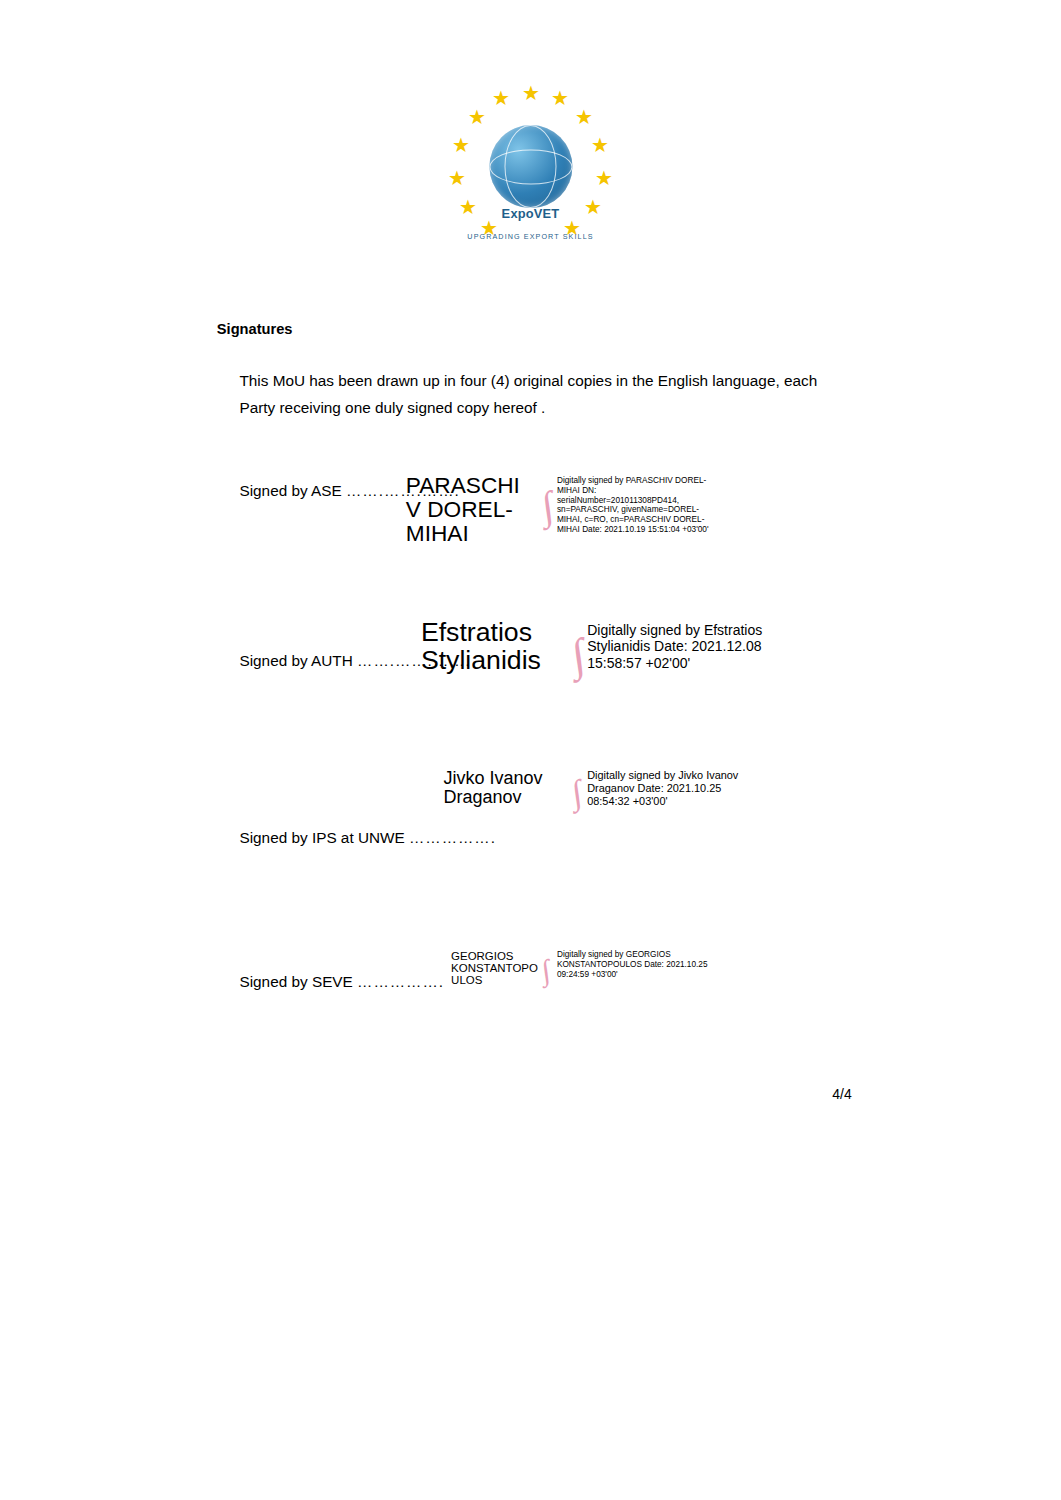ExpoVET
UPGRADING EXPORT SKILLS
Signatures
This MoU has been drawn up in four (4) original copies in the English language, each Party receiving one duly signed copy hereof .
Signed by ASE …….…….……. ∫ PARASCHI V DOREL- MIHAI Digitally signed by PARASCHIV DOREL-MIHAI DN: serialNumber=201011308PD414, sn=PARASCHIV, givenName=DOREL-MIHAI, c=RO, cn=PARASCHIV DOREL- MIHAI Date: 2021.10.19 15:51:04 +03'00'
Signed by AUTH …….…….……. ∫ Efstratios Stylianidis Digitally signed by Efstratios Stylianidis Date: 2021.12.08 15:58:57 +02'00'
Signed by IPS at UNWE ……………. ∫ Jivko Ivanov Draganov Digitally signed by Jivko Ivanov Draganov Date: 2021.10.25 08:54:32 +03'00'
Signed by SEVE ……………. ∫ GEORGIOS KONSTANTOPO ULOS Digitally signed by GEORGIOS KONSTANTOPOULOS Date: 2021.10.25 09:24:59 +03'00'
4/4